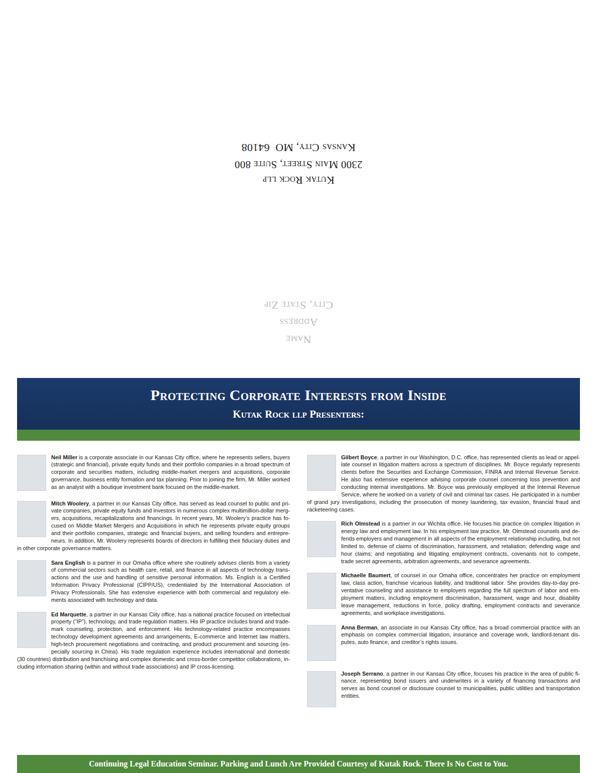Name Address City, State Zip
Kutak Rock llp
2300 Main Street, Suite 800
Kansas City, MO 64108
Protecting Corporate Interests from Inside
Kutak Rock llp Presenters:
Neil Miller is a corporate associate in our Kansas City office, where he represents sellers, buyers (strategic and financial), private equity funds and their portfolio companies in a broad spectrum of corporate and securities matters, including middle-market mergers and acquisitions, corporate governance, business entity formation and tax planning. Prior to joining the firm, Mr. Miller worked as an analyst with a boutique investment bank focused on the middle-market.
Mitch Woolery, a partner in our Kansas City office, has served as lead counsel to public and private companies, private equity funds and investors in numerous complex multimillion-dollar mergers, acquisitions, recapitalizations and financings. In recent years, Mr. Woolery’s practice has focused on Middle Market Mergers and Acquisitions in which he represents private equity groups and their portfolio companies, strategic and financial buyers, and selling founders and entrepreneurs. In addition, Mr. Woolery represents boards of directors in fulfilling their fiduciary duties and in other corporate governance matters.
Sara English is a partner in our Omaha office where she routinely advises clients from a variety of commercial sectors such as health care, retail, and finance in all aspects of technology transactions and the use and handling of sensitive personal information. Ms. English is a Certified Information Privacy Professional (CIPP/US), credentialed by the International Association of Privacy Professionals. She has extensive experience with both commercial and regulatory elements associated with technology and data.
Ed Marquette, a partner in our Kansas Ciity office, has a national practice focused on intellectual property (“IP”), technology, and trade regulation matters. His IP practice includes brand and trademark counseling, protection, and enforcement. His technology-related practice encompasses technology development agreements and arrangements, E-commerce and Internet law matters, high-tech procurement negotiations and contracting, and product procurement and sourcing (especially sourcing in China). His trade regulation experience includes international and domestic (30 countries) distribution and franchising and complex domestic and cross-border competitor collaborations, including information sharing (within and without trade associations) and IP cross-licensing.
Gilbert Boyce, a partner in our Washington, D.C. office, has represented clients as lead or appellate counsel in litigation matters across a spectrum of disciplines. Mr. Boyce regularly represents clients before the Securities and Exchange Commission, FINRA and Internal Revenue Service. He also has extensive experience advising corporate counsel concerning loss prevention and conducting internal investigations. Mr. Boyce was previously employed at the Internal Revenue Service, where he worked on a variety of civil and criminal tax cases. He participated in a number of grand jury investigations, including the prosecution of money laundering, tax evasion, financial fraud and racketeering cases.
Rich Olmstead is a partner in our Wichita office. He focuses his practice on complex litigation in energy law and employment law. In his employment law practice, Mr. Olmstead counsels and defends employers and management in all aspects of the employment relationship including, but not limited to, defense of claims of discrimination, harassment, and retaliation; defending wage and hour claims; and negotiating and litigating employment contracts, covenants not to compete, trade secret agreements, arbitration agreements, and severance agreements.
Michaelle Baumert, of counsel in our Omaha office, concentrates her practice on employment law, class action, franchise vicarious liability, and traditional labor. She provides day-to-day preventative counseling and assistance to employers regarding the full spectrum of labor and employment matters, including employment discrimination, harassment, wage and hour, disability leave management, reductions in force, policy drafting, employment contracts and severance agreements, and workplace investigations.
Anna Berman, an associate in our Kansas City office, has a broad commercial practice with an emphasis on complex commercial litigation, insurance and coverage work, landlord-tenant disputes, auto finance, and creditor’s rights issues.
Joseph Serrano, a partner in our Kansas City office, focuses his practice in the area of public finance, representing bond issuers and underwriters in a variety of financing transactions and serves as bond counsel or disclosure counsel to municipalities, public utilities and transportation entities.
Continuing Legal Education Seminar. Parking and Lunch Are Provided Courtesy of Kutak Rock. There Is No Cost to You.